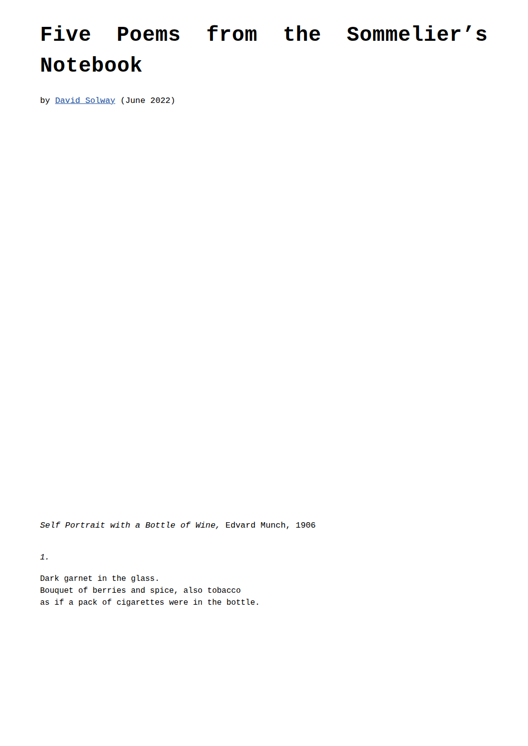Five Poems from the Sommelier’s Notebook
by David Solway (June 2022)
Self Portrait with a Bottle of Wine, Edvard Munch, 1906
1.
Dark garnet in the glass. Bouquet of berries and spice, also tobacco as if a pack of cigarettes were in the bottle.